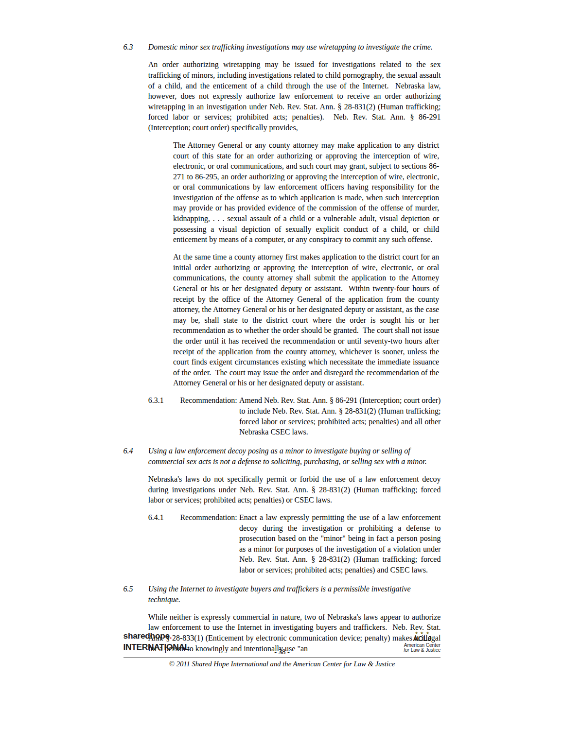6.3
Domestic minor sex trafficking investigations may use wiretapping to investigate the crime.
An order authorizing wiretapping may be issued for investigations related to the sex trafficking of minors, including investigations related to child pornography, the sexual assault of a child, and the enticement of a child through the use of the Internet. Nebraska law, however, does not expressly authorize law enforcement to receive an order authorizing wiretapping in an investigation under Neb. Rev. Stat. Ann. § 28-831(2) (Human trafficking; forced labor or services; prohibited acts; penalties). Neb. Rev. Stat. Ann. § 86-291 (Interception; court order) specifically provides,
The Attorney General or any county attorney may make application to any district court of this state for an order authorizing or approving the interception of wire, electronic, or oral communications, and such court may grant, subject to sections 86-271 to 86-295, an order authorizing or approving the interception of wire, electronic, or oral communications by law enforcement officers having responsibility for the investigation of the offense as to which application is made, when such interception may provide or has provided evidence of the commission of the offense of murder, kidnapping, . . . sexual assault of a child or a vulnerable adult, visual depiction or possessing a visual depiction of sexually explicit conduct of a child, or child enticement by means of a computer, or any conspiracy to commit any such offense.
At the same time a county attorney first makes application to the district court for an initial order authorizing or approving the interception of wire, electronic, or oral communications, the county attorney shall submit the application to the Attorney General or his or her designated deputy or assistant. Within twenty-four hours of receipt by the office of the Attorney General of the application from the county attorney, the Attorney General or his or her designated deputy or assistant, as the case may be, shall state to the district court where the order is sought his or her recommendation as to whether the order should be granted. The court shall not issue the order until it has received the recommendation or until seventy-two hours after receipt of the application from the county attorney, whichever is sooner, unless the court finds exigent circumstances existing which necessitate the immediate issuance of the order. The court may issue the order and disregard the recommendation of the Attorney General or his or her designated deputy or assistant.
6.3.1
Recommendation:
Amend Neb. Rev. Stat. Ann. § 86-291 (Interception; court order) to include Neb. Rev. Stat. Ann. § 28-831(2) (Human trafficking; forced labor or services; prohibited acts; penalties) and all other Nebraska CSEC laws.
6.4
Using a law enforcement decoy posing as a minor to investigate buying or selling of commercial sex acts is not a defense to soliciting, purchasing, or selling sex with a minor.
Nebraska's laws do not specifically permit or forbid the use of a law enforcement decoy during investigations under Neb. Rev. Stat. Ann. § 28-831(2) (Human trafficking; forced labor or services; prohibited acts; penalties) or CSEC laws.
6.4.1
Recommendation:
Enact a law expressly permitting the use of a law enforcement decoy during the investigation or prohibiting a defense to prosecution based on the "minor" being in fact a person posing as a minor for purposes of the investigation of a violation under Neb. Rev. Stat. Ann. § 28-831(2) (Human trafficking; forced labor or services; prohibited acts; penalties) and CSEC laws.
6.5
Using the Internet to investigate buyers and traffickers is a permissible investigative technique.
While neither is expressly commercial in nature, two of Nebraska's laws appear to authorize law enforcement to use the Internet in investigating buyers and traffickers. Neb. Rev. Stat. Ann. § 28-833(1) (Enticement by electronic communication device; penalty) makes it illegal for a person to knowingly and intentionally use "an
sharedhope.
INTERNATIONAL
★ ★ ★
ACLJ
American Center
for Law & Justice
- 38 -
© 2011 Shared Hope International and the American Center for Law & Justice